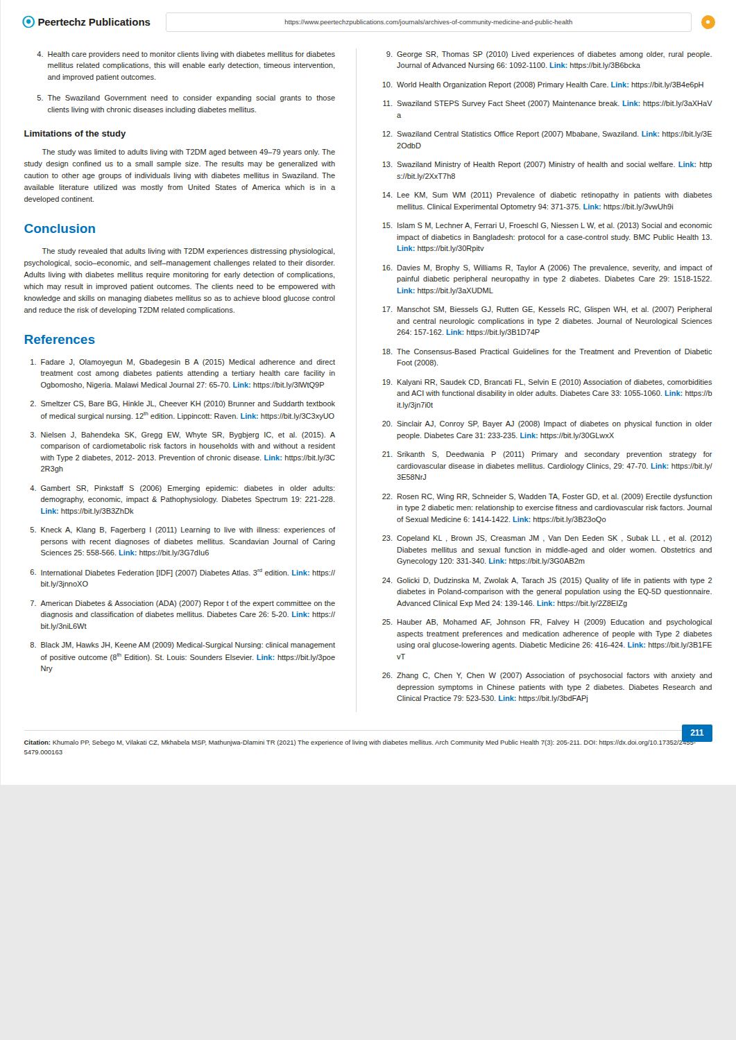⦿Peertechz Publications
https://www.peertechzpublications.com/journals/archives-of-community-medicine-and-public-health
●
Health care providers need to monitor clients living with diabetes mellitus for diabetes mellitus related complications, this will enable early detection, timeous intervention, and improved patient outcomes.
The Swaziland Government need to consider expanding social grants to those clients living with chronic diseases including diabetes mellitus.
Limitations of the study
The study was limited to adults living with T2DM aged between 49–79 years only. The study design confined us to a small sample size. The results may be generalized with caution to other age groups of individuals living with diabetes mellitus in Swaziland. The available literature utilized was mostly from United States of America which is in a developed continent.
Conclusion
The study revealed that adults living with T2DM experiences distressing physiological, psychological, socio–economic, and self–management challenges related to their disorder. Adults living with diabetes mellitus require monitoring for early detection of complications, which may result in improved patient outcomes. The clients need to be empowered with knowledge and skills on managing diabetes mellitus so as to achieve blood glucose control and reduce the risk of developing T2DM related complications.
References
Fadare J, Olamoyegun M, Gbadegesin B A (2015) Medical adherence and direct treatment cost among diabetes patients attending a tertiary health care facility in Ogbomosho, Nigeria. Malawi Medical Journal 27: 65-70. Link: https://bit.ly/3lWtQ9P
Smeltzer CS, Bare BG, Hinkle JL, Cheever KH (2010) Brunner and Suddarth textbook of medical surgical nursing. 12th edition. Lippincott: Raven. Link: https://bit.ly/3C3xyUO
Nielsen J, Bahendeka SK, Gregg EW, Whyte SR, Bygbjerg IC, et al. (2015). A comparison of cardiometabolic risk factors in households with and without a resident with Type 2 diabetes, 2012- 2013. Prevention of chronic disease. Link: https://bit.ly/3C2R3gh
Gambert SR, Pinkstaff S (2006) Emerging epidemic: diabetes in older adults: demography, economic, impact & Pathophysiology. Diabetes Spectrum 19: 221-228. Link: https://bit.ly/3B3ZhDk
Kneck A, Klang B, Fagerberg I (2011) Learning to live with illness: experiences of persons with recent diagnoses of diabetes mellitus. Scandavian Journal of Caring Sciences 25: 558-566. Link: https://bit.ly/3G7dIu6
International Diabetes Federation [IDF] (2007) Diabetes Atlas. 3rd edition. Link: https://bit.ly/3jnnoXO
American Diabetes & Association (ADA) (2007) Repor t of the expert committee on the diagnosis and classification of diabetes mellitus. Diabetes Care 26: 5-20. Link: https://bit.ly/3niL6Wt
Black JM, Hawks JH, Keene AM (2009) Medical-Surgical Nursing: clinical management of positive outcome (8th Edition). St. Louis: Sounders Elsevier. Link: https://bit.ly/3poeNry
George SR, Thomas SP (2010) Lived experiences of diabetes among older, rural people. Journal of Advanced Nursing 66: 1092-1100. Link: https://bit.ly/3B6bcka
World Health Organization Report (2008) Primary Health Care. Link: https://bit.ly/3B4e6pH
Swaziland STEPS Survey Fact Sheet (2007) Maintenance break. Link: https://bit.ly/3aXHaVa
Swaziland Central Statistics Office Report (2007) Mbabane, Swaziland. Link: https://bit.ly/3E2OdbD
Swaziland Ministry of Health Report (2007) Ministry of health and social welfare. Link: https://bit.ly/2XxT7h8
Lee KM, Sum WM (2011) Prevalence of diabetic retinopathy in patients with diabetes mellitus. Clinical Experimental Optometry 94: 371-375. Link: https://bit.ly/3vwUh9i
Islam S M, Lechner A, Ferrari U, Froeschl G, Niessen L W, et al. (2013) Social and economic impact of diabetics in Bangladesh: protocol for a case-control study. BMC Public Health 13. Link: https://bit.ly/30Rpitv
Davies M, Brophy S, Williams R, Taylor A (2006) The prevalence, severity, and impact of painful diabetic peripheral neuropathy in type 2 diabetes. Diabetes Care 29: 1518-1522. Link: https://bit.ly/3aXUDML
Manschot SM, Biessels GJ, Rutten GE, Kessels RC, Glispen WH, et al. (2007) Peripheral and central neurologic complications in type 2 diabetes. Journal of Neurological Sciences 264: 157-162. Link: https://bit.ly/3B1D74P
The Consensus-Based Practical Guidelines for the Treatment and Prevention of Diabetic Foot (2008).
Kalyani RR, Saudek CD, Brancati FL, Selvin E (2010) Association of diabetes, comorbidities and ACI with functional disability in older adults. Diabetes Care 33: 1055-1060. Link: https://bit.ly/3jn7i0t
Sinclair AJ, Conroy SP, Bayer AJ (2008) Impact of diabetes on physical function in older people. Diabetes Care 31: 233-235. Link: https://bit.ly/30GLwxX
Srikanth S, Deedwania P (2011) Primary and secondary prevention strategy for cardiovascular disease in diabetes mellitus. Cardiology Clinics, 29: 47-70. Link: https://bit.ly/3E58NrJ
Rosen RC, Wing RR, Schneider S, Wadden TA, Foster GD, et al. (2009) Erectile dysfunction in type 2 diabetic men: relationship to exercise fitness and cardiovascular risk factors. Journal of Sexual Medicine 6: 1414-1422. Link: https://bit.ly/3B23oQo
Copeland KL , Brown JS, Creasman JM , Van Den Eeden SK , Subak LL , et al. (2012) Diabetes mellitus and sexual function in middle-aged and older women. Obstetrics and Gynecology 120: 331-340. Link: https://bit.ly/3G0AB2m
Golicki D, Dudzinska M, Zwolak A, Tarach JS (2015) Quality of life in patients with type 2 diabetes in Poland-comparison with the general population using the EQ-5D questionnaire. Advanced Clinical Exp Med 24: 139-146. Link: https://bit.ly/2Z8EIZg
Hauber AB, Mohamed AF, Johnson FR, Falvey H (2009) Education and psychological aspects treatment preferences and medication adherence of people with Type 2 diabetes using oral glucose-lowering agents. Diabetic Medicine 26: 416-424. Link: https://bit.ly/3B1FEvT
Zhang C, Chen Y, Chen W (2007) Association of psychosocial factors with anxiety and depression symptoms in Chinese patients with type 2 diabetes. Diabetes Research and Clinical Practice 79: 523-530. Link: https://bit.ly/3bdFAPj
211
Citation: Khumalo PP, Sebego M, Vilakati CZ, Mkhabela MSP, Mathunjwa-Dlamini TR (2021) The experience of living with diabetes mellitus. Arch Community Med Public Health 7(3): 205-211. DOI: https://dx.doi.org/10.17352/2455-5479.000163